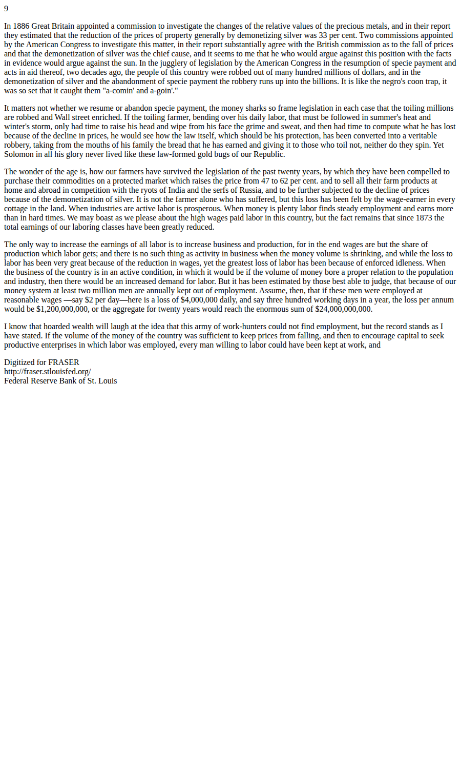9
In 1886 Great Britain appointed a commission to investigate the changes of the relative values of the precious metals, and in their report they estimated that the reduction of the prices of property generally by demonetizing silver was 33 per cent. Two commissions appointed by the American Congress to investigate this matter, in their report substantially agree with the British commission as to the fall of prices and that the demonetization of silver was the chief cause, and it seems to me that he who would argue against this position with the facts in evidence would argue against the sun. In the jugglery of legislation by the American Congress in the resumption of specie payment and acts in aid thereof, two decades ago, the people of this country were robbed out of many hundred millions of dollars, and in the demonetization of silver and the abandonment of specie payment the robbery runs up into the billions. It is like the negro's coon trap, it was so set that it caught them "a-comin' and a-goin'."
It matters not whether we resume or abandon specie payment, the money sharks so frame legislation in each case that the toiling millions are robbed and Wall street enriched. If the toiling farmer, bending over his daily labor, that must be followed in summer's heat and winter's storm, only had time to raise his head and wipe from his face the grime and sweat, and then had time to compute what he has lost because of the decline in prices, he would see how the law itself, which should be his protection, has been converted into a veritable robbery, taking from the mouths of his family the bread that he has earned and giving it to those who toil not, neither do they spin. Yet Solomon in all his glory never lived like these law-formed gold bugs of our Republic.
The wonder of the age is, how our farmers have survived the legislation of the past twenty years, by which they have been compelled to purchase their commodities on a protected market which raises the price from 47 to 62 per cent. and to sell all their farm products at home and abroad in competition with the ryots of India and the serfs of Russia, and to be further subjected to the decline of prices because of the demonetization of silver. It is not the farmer alone who has suffered, but this loss has been felt by the wage-earner in every cottage in the land. When industries are active labor is prosperous. When money is plenty labor finds steady employment and earns more than in hard times. We may boast as we please about the high wages paid labor in this country, but the fact remains that since 1873 the total earnings of our laboring classes have been greatly reduced.
The only way to increase the earnings of all labor is to increase business and production, for in the end wages are but the share of production which labor gets; and there is no such thing as activity in business when the money volume is shrinking, and while the loss to labor has been very great because of the reduction in wages, yet the greatest loss of labor has been because of enforced idleness. When the business of the country is in an active condition, in which it would be if the volume of money bore a proper relation to the population and industry, then there would be an increased demand for labor. But it has been estimated by those best able to judge, that because of our money system at least two million men are annually kept out of employment. Assume, then, that if these men were employed at reasonable wages —say $2 per day—here is a loss of $4,000,000 daily, and say three hundred working days in a year, the loss per annum would be $1,200,000,000, or the aggregate for twenty years would reach the enormous sum of $24,000,000,000.
I know that hoarded wealth will laugh at the idea that this army of work-hunters could not find employment, but the record stands as I have stated. If the volume of the money of the country was sufficient to keep prices from falling, and then to encourage capital to seek productive enterprises in which labor was employed, every man willing to labor could have been kept at work, and
Digitized for FRASER
http://fraser.stlouisfed.org/
Federal Reserve Bank of St. Louis